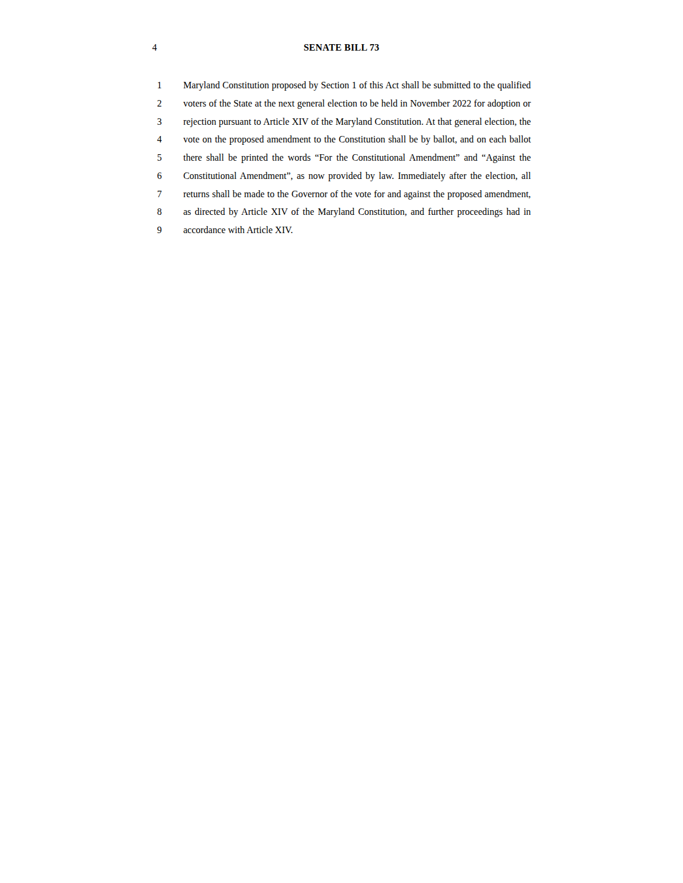4
SENATE BILL 73
1
2
3
4
5
6
7
8
9
Maryland Constitution proposed by Section 1 of this Act shall be submitted to the qualified voters of the State at the next general election to be held in November 2022 for adoption or rejection pursuant to Article XIV of the Maryland Constitution. At that general election, the vote on the proposed amendment to the Constitution shall be by ballot, and on each ballot there shall be printed the words “For the Constitutional Amendment” and “Against the Constitutional Amendment”, as now provided by law. Immediately after the election, all returns shall be made to the Governor of the vote for and against the proposed amendment, as directed by Article XIV of the Maryland Constitution, and further proceedings had in accordance with Article XIV.